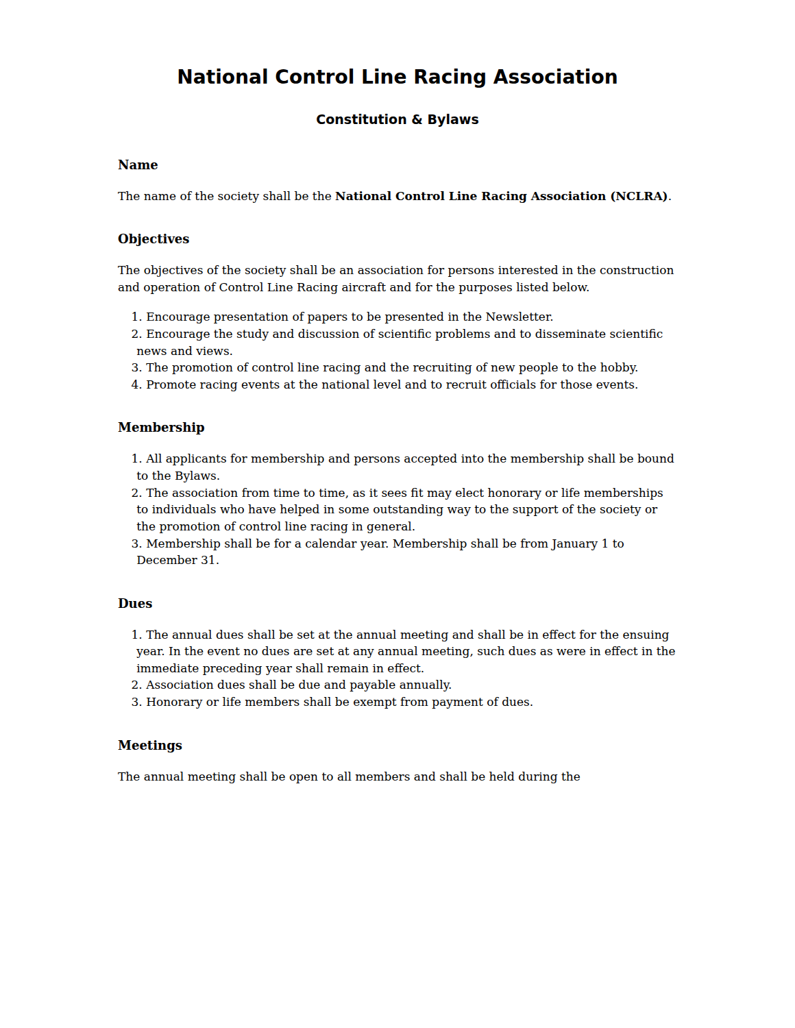National Control Line Racing Association
Constitution & Bylaws
Name
The name of the society shall be the National Control Line Racing Association (NCLRA).
Objectives
The objectives of the society shall be an association for persons interested in the construction and operation of Control Line Racing aircraft and for the purposes listed below.
1. Encourage presentation of papers to be presented in the Newsletter.
2. Encourage the study and discussion of scientific problems and to disseminate scientific news and views.
3. The promotion of control line racing and the recruiting of new people to the hobby.
4. Promote racing events at the national level and to recruit officials for those events.
Membership
1. All applicants for membership and persons accepted into the membership shall be bound to the Bylaws.
2. The association from time to time, as it sees fit may elect honorary or life memberships to individuals who have helped in some outstanding way to the support of the society or the promotion of control line racing in general.
3. Membership shall be for a calendar year. Membership shall be from January 1 to December 31.
Dues
1. The annual dues shall be set at the annual meeting and shall be in effect for the ensuing year. In the event no dues are set at any annual meeting, such dues as were in effect in the immediate preceding year shall remain in effect.
2. Association dues shall be due and payable annually.
3. Honorary or life members shall be exempt from payment of dues.
Meetings
The annual meeting shall be open to all members and shall be held during the